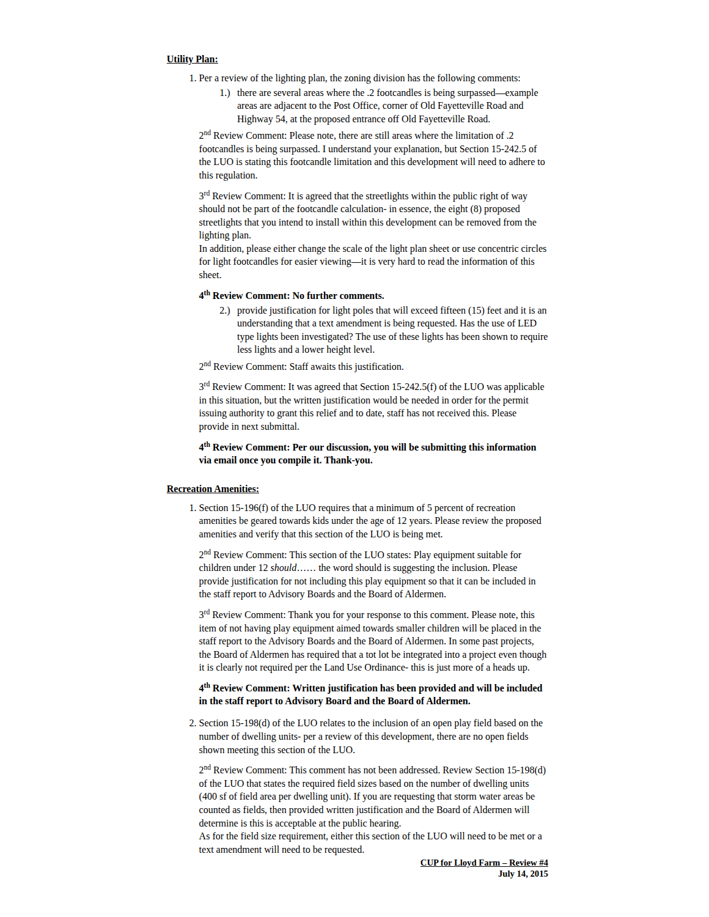Utility Plan:
Per a review of the lighting plan, the zoning division has the following comments:
1.) there are several areas where the .2 footcandles is being surpassed—example areas are adjacent to the Post Office, corner of Old Fayetteville Road and Highway 54, at the proposed entrance off Old Fayetteville Road.
2nd Review Comment: Please note, there are still areas where the limitation of .2 footcandles is being surpassed. I understand your explanation, but Section 15-242.5 of the LUO is stating this footcandle limitation and this development will need to adhere to this regulation.
3rd Review Comment: It is agreed that the streetlights within the public right of way should not be part of the footcandle calculation- in essence, the eight (8) proposed streetlights that you intend to install within this development can be removed from the lighting plan.
In addition, please either change the scale of the light plan sheet or use concentric circles for light footcandles for easier viewing—it is very hard to read the information of this sheet.
4th Review Comment: No further comments.
2.) provide justification for light poles that will exceed fifteen (15) feet and it is an understanding that a text amendment is being requested. Has the use of LED type lights been investigated? The use of these lights has been shown to require less lights and a lower height level.
2nd Review Comment: Staff awaits this justification.
3rd Review Comment: It was agreed that Section 15-242.5(f) of the LUO was applicable in this situation, but the written justification would be needed in order for the permit issuing authority to grant this relief and to date, staff has not received this. Please provide in next submittal.
4th Review Comment: Per our discussion, you will be submitting this information via email once you compile it. Thank-you.
Recreation Amenities:
Section 15-196(f) of the LUO requires that a minimum of 5 percent of recreation amenities be geared towards kids under the age of 12 years. Please review the proposed amenities and verify that this section of the LUO is being met.
2nd Review Comment: This section of the LUO states: Play equipment suitable for children under 12 should…… the word should is suggesting the inclusion. Please provide justification for not including this play equipment so that it can be included in the staff report to Advisory Boards and the Board of Aldermen.
3rd Review Comment: Thank you for your response to this comment. Please note, this item of not having play equipment aimed towards smaller children will be placed in the staff report to the Advisory Boards and the Board of Aldermen. In some past projects, the Board of Aldermen has required that a tot lot be integrated into a project even though it is clearly not required per the Land Use Ordinance- this is just more of a heads up.
4th Review Comment: Written justification has been provided and will be included in the staff report to Advisory Board and the Board of Aldermen.
Section 15-198(d) of the LUO relates to the inclusion of an open play field based on the number of dwelling units- per a review of this development, there are no open fields shown meeting this section of the LUO.
2nd Review Comment: This comment has not been addressed. Review Section 15-198(d) of the LUO that states the required field sizes based on the number of dwelling units (400 sf of field area per dwelling unit). If you are requesting that storm water areas be counted as fields, then provided written justification and the Board of Aldermen will determine is this is acceptable at the public hearing.
As for the field size requirement, either this section of the LUO will need to be met or a text amendment will need to be requested.
CUP for Lloyd Farm – Review #4
July 14, 2015